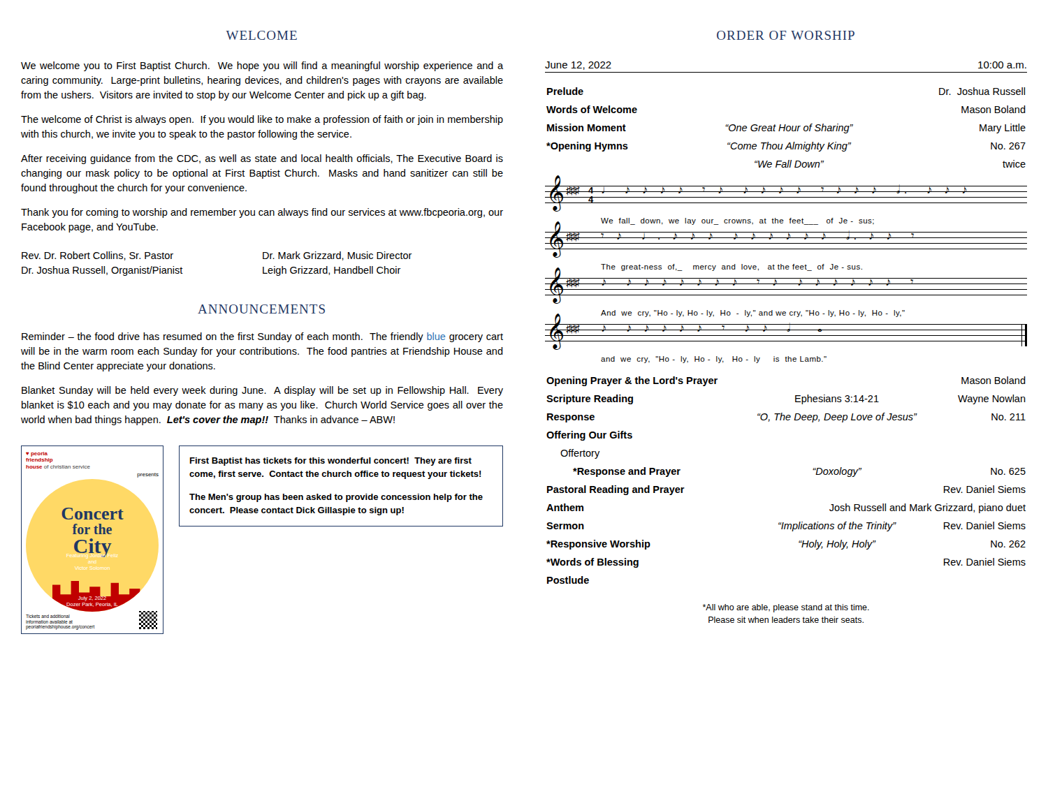WELCOME
We welcome you to First Baptist Church. We hope you will find a meaningful worship experience and a caring community. Large-print bulletins, hearing devices, and children's pages with crayons are available from the ushers. Visitors are invited to stop by our Welcome Center and pick up a gift bag.
The welcome of Christ is always open. If you would like to make a profession of faith or join in membership with this church, we invite you to speak to the pastor following the service.
After receiving guidance from the CDC, as well as state and local health officials, The Executive Board is changing our mask policy to be optional at First Baptist Church. Masks and hand sanitizer can still be found throughout the church for your convenience.
Thank you for coming to worship and remember you can always find our services at www.fbcpeoria.org, our Facebook page, and YouTube.
Rev. Dr. Robert Collins, Sr. Pastor
Dr. Joshua Russell, Organist/Pianist
Dr. Mark Grizzard, Music Director
Leigh Grizzard, Handbell Choir
ANNOUNCEMENTS
Reminder – the food drive has resumed on the first Sunday of each month. The friendly blue grocery cart will be in the warm room each Sunday for your contributions. The food pantries at Friendship House and the Blind Center appreciate your donations.
Blanket Sunday will be held every week during June. A display will be set up in Fellowship Hall. Every blanket is $10 each and you may donate for as many as you like. Church World Service goes all over the world when bad things happen. Let's cover the map!! Thanks in advance – ABW!
♥ peoria
friendship
house of christian service
presents
Concert
for the
City
Featuring Jordan Feliz
and
Victor Solomon
July 2, 2022
Dozer Park, Peoria, IL
Tickets and additional
information available at
peoriafriendshiphouse.org/concert
First Baptist has tickets for this wonderful concert! They are first come, first serve. Contact the church office to request your tickets!
The Men's group has been asked to provide concession help for the concert. Please contact Dick Gillaspie to sign up!
ORDER OF WORSHIP
June 12, 2022 10:00 a.m.
| Prelude | | Dr. Joshua Russell |
| Words of Welcome | | Mason Boland |
| Mission Moment | “One Great Hour of Sharing” | Mary Little |
| *Opening Hymns | “Come Thou Almighty King” | No. 267 |
| | “We Fall Down” | twice |
𝄞
♯♯♯
4
4
♩ ♪ ♪ ♪ ♪ 𝄾 ♪ ♪ ♪ ♪ ♪ 𝄾 ♪ ♪ ♪ 𝅗𝅥. ♪ ♪ ♪
We fall_ down, we lay our_ crowns, at the feet___ of Je - sus;
𝄞
♯♯♯
𝄾 ♪ ♩. ♪ ♪ ♪ ♪ ♪ ♪ ♪ ♪ ♪ 𝅗𝅥. ♪ ♪ 𝄾
The great-ness of,_ mercy and love, at the feet_ of Je - sus.
𝄞
♯♯♯
♪ ♪ ♪ ♪ ♪ ♪ ♪ ♪ 𝄾 ♪ ♪ ♪ ♪ ♪ ♪ ♪ 𝄾
And we cry, "Ho - ly, Ho - ly, Ho - ly," and we cry, "Ho - ly, Ho - ly, Ho - ly,"
𝄞
♯♯♯
♪ ♪ ♪ ♪ ♪ ♪ 𝄾 ♪ ♪ 𝅗𝅥 𝅝
and we cry, "Ho - ly, Ho - ly, Ho - ly is the Lamb."
| Opening Prayer & the Lord's Prayer | | Mason Boland |
| Scripture Reading | Ephesians 3:14-21 | Wayne Nowlan |
| Response | “O, The Deep, Deep Love of Jesus” | No. 211 |
| Offering Our Gifts | | |
| Offertory | | |
| *Response and Prayer | “Doxology” | No. 625 |
| Pastoral Reading and Prayer | | Rev. Daniel Siems |
| Anthem | Josh Russell and Mark Grizzard, piano duet |
| Sermon | “Implications of the Trinity” | Rev. Daniel Siems |
| *Responsive Worship | “Holy, Holy, Holy” | No. 262 |
| *Words of Blessing | | Rev. Daniel Siems |
| Postlude | | |
*All who are able, please stand at this time.
Please sit when leaders take their seats.